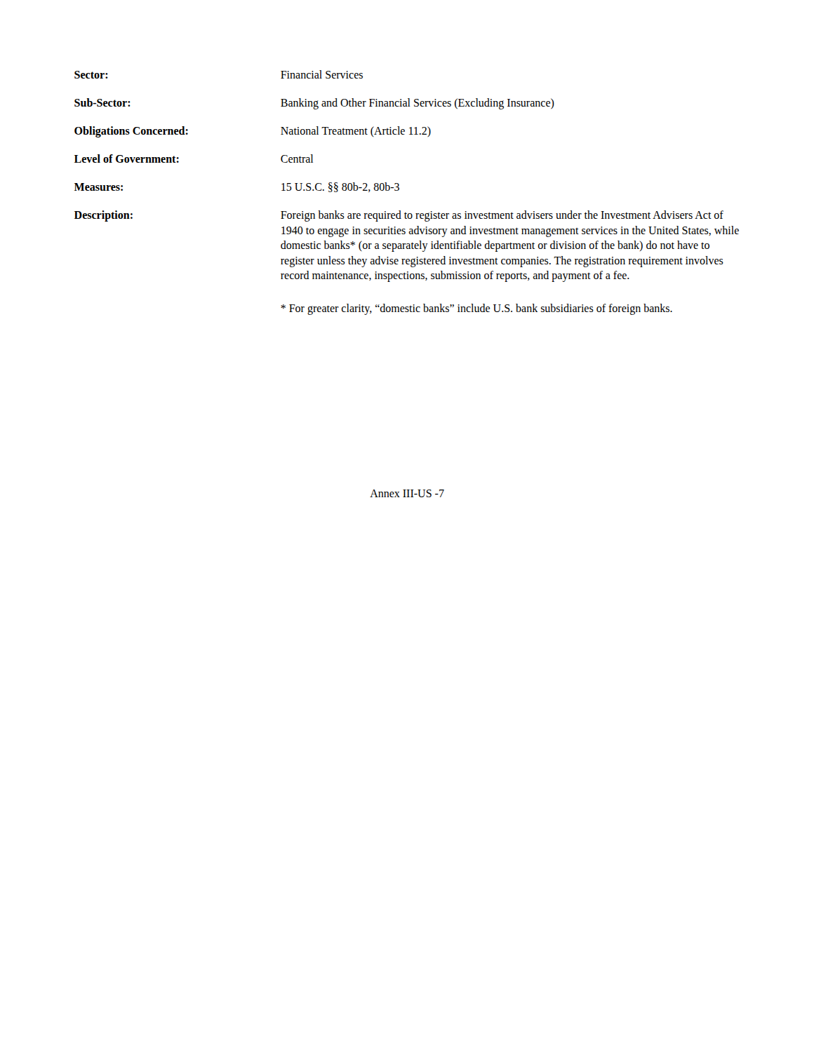| Sector: | Financial Services |
| Sub-Sector: | Banking and Other Financial Services (Excluding Insurance) |
| Obligations Concerned: | National Treatment (Article 11.2) |
| Level of Government: | Central |
| Measures: | 15 U.S.C. §§ 80b-2, 80b-3 |
| Description: | Foreign banks are required to register as investment advisers under the Investment Advisers Act of 1940 to engage in securities advisory and investment management services in the United States, while domestic banks* (or a separately identifiable department or division of the bank) do not have to register unless they advise registered investment companies. The registration requirement involves record maintenance, inspections, submission of reports, and payment of a fee. * For greater clarity, “domestic banks” include U.S. bank subsidiaries of foreign banks. |
Annex III-US -7